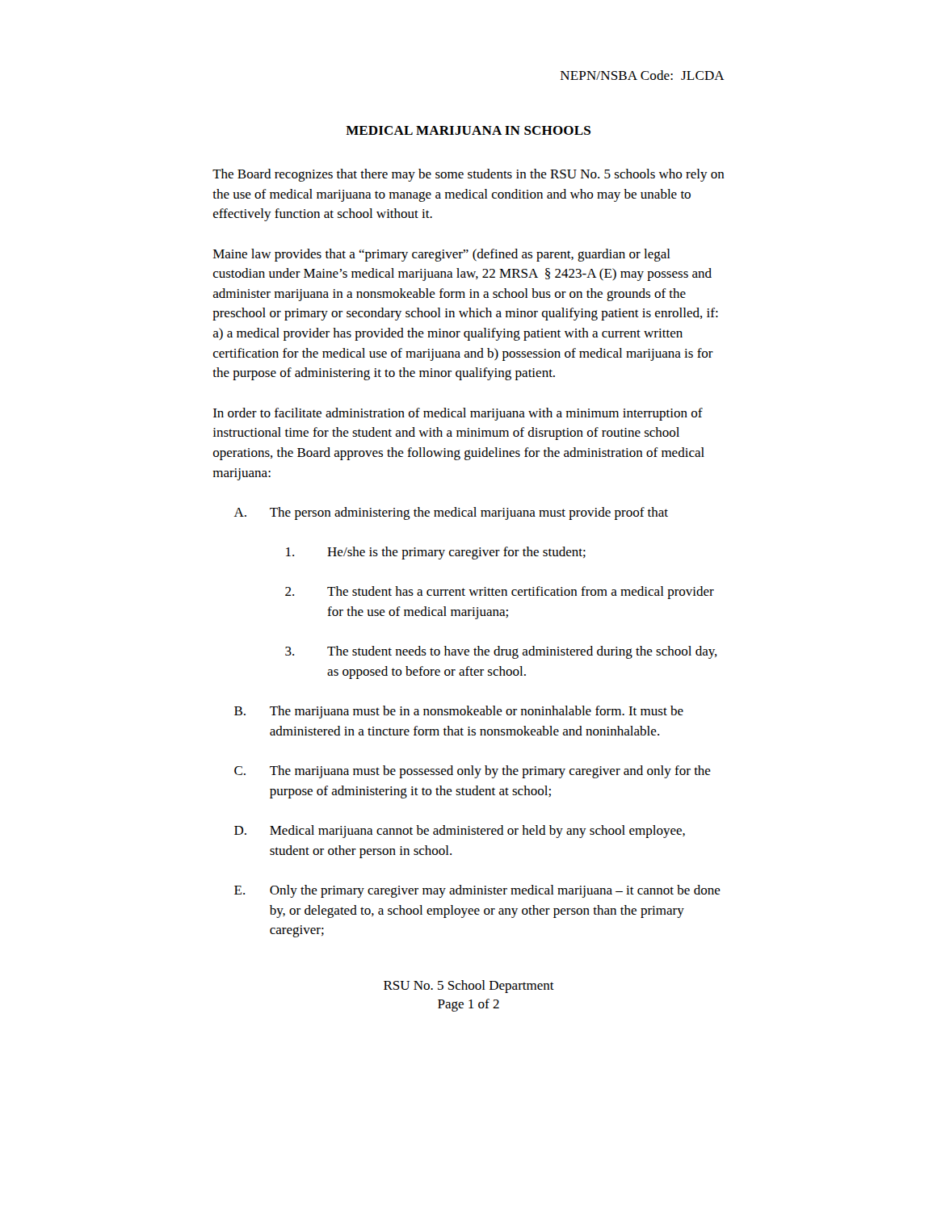NEPN/NSBA Code: JLCDA
MEDICAL MARIJUANA IN SCHOOLS
The Board recognizes that there may be some students in the RSU No. 5 schools who rely on the use of medical marijuana to manage a medical condition and who may be unable to effectively function at school without it.
Maine law provides that a “primary caregiver” (defined as parent, guardian or legal custodian under Maine’s medical marijuana law, 22 MRSA § 2423-A (E) may possess and administer marijuana in a nonsmokeable form in a school bus or on the grounds of the preschool or primary or secondary school in which a minor qualifying patient is enrolled, if: a) a medical provider has provided the minor qualifying patient with a current written certification for the medical use of marijuana and b) possession of medical marijuana is for the purpose of administering it to the minor qualifying patient.
In order to facilitate administration of medical marijuana with a minimum interruption of instructional time for the student and with a minimum of disruption of routine school operations, the Board approves the following guidelines for the administration of medical marijuana:
A.
The person administering the medical marijuana must provide proof that
1.
He/she is the primary caregiver for the student;
2.
The student has a current written certification from a medical provider for the use of medical marijuana;
3.
The student needs to have the drug administered during the school day, as opposed to before or after school.
B.
The marijuana must be in a nonsmokeable or noninhalable form. It must be administered in a tincture form that is nonsmokeable and noninhalable.
C.
The marijuana must be possessed only by the primary caregiver and only for the purpose of administering it to the student at school;
D.
Medical marijuana cannot be administered or held by any school employee, student or other person in school.
E.
Only the primary caregiver may administer medical marijuana – it cannot be done by, or delegated to, a school employee or any other person than the primary caregiver;
RSU No. 5 School Department
Page 1 of 2